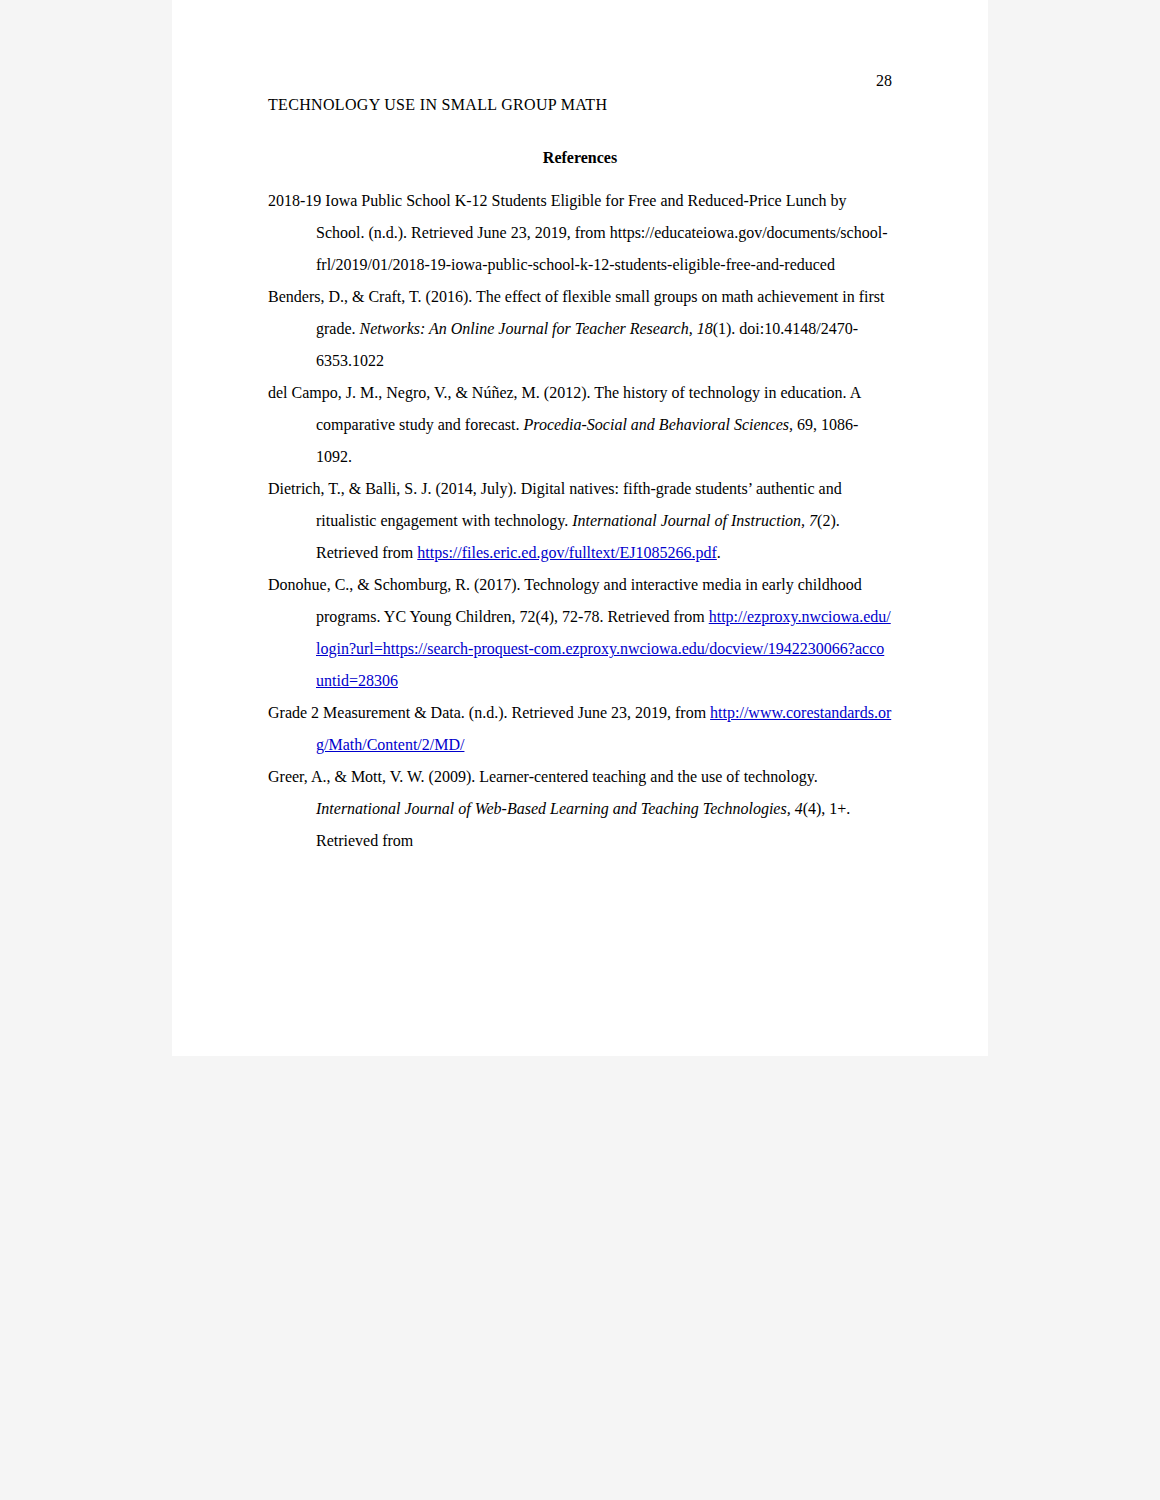Technology Use in Small Group Math
28
References
2018-19 Iowa Public School K-12 Students Eligible for Free and Reduced-Price Lunch by School. (n.d.). Retrieved June 23, 2019, from https://educateiowa.gov/documents/school-frl/2019/01/2018-19-iowa-public-school-k-12-students-eligible-free-and-reduced
Benders, D., & Craft, T. (2016). The effect of flexible small groups on math achievement in first grade. Networks: An Online Journal for Teacher Research, 18(1). doi:10.4148/2470-6353.1022
del Campo, J. M., Negro, V., & Núñez, M. (2012). The history of technology in education. A comparative study and forecast. Procedia-Social and Behavioral Sciences, 69, 1086-1092.
Dietrich, T., & Balli, S. J. (2014, July). Digital natives: fifth-grade students’ authentic and ritualistic engagement with technology. International Journal of Instruction, 7(2). Retrieved from https://files.eric.ed.gov/fulltext/EJ1085266.pdf.
Donohue, C., & Schomburg, R. (2017). Technology and interactive media in early childhood programs. YC Young Children, 72(4), 72-78. Retrieved from http://ezproxy.nwciowa.edu/login?url=https://search-proquest-com.ezproxy.nwciowa.edu/docview/1942230066?accountid=28306
Grade 2 Measurement & Data. (n.d.). Retrieved June 23, 2019, from http://www.corestandards.org/Math/Content/2/MD/
Greer, A., & Mott, V. W. (2009). Learner-centered teaching and the use of technology. International Journal of Web-Based Learning and Teaching Technologies, 4(4), 1+. Retrieved from